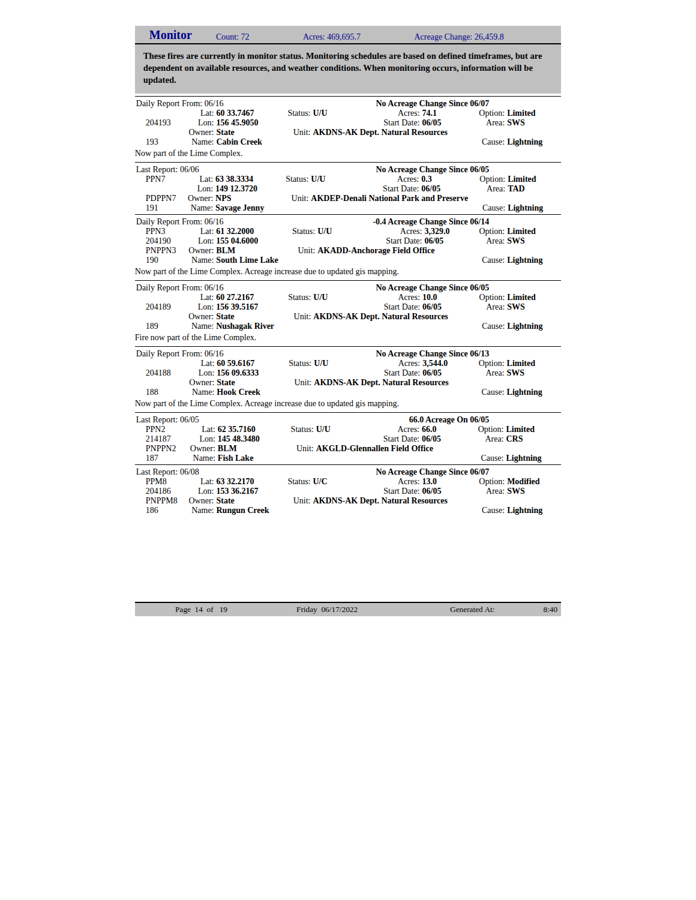Monitor
Count: 72
Acres: 469,695.7
Acreage Change: 26,459.8
These fires are currently in monitor status. Monitoring schedules are based on defined timeframes, but are dependent on available resources, and weather conditions. When monitoring occurs, information will be updated.
| Daily Report From: 06/16 | No Acreage Change Since 06/07 |
| | Lat: | 60 33.7467 | Status: | U/U | Acres: | 74.1 | Option: | Limited |
| 204193 | Lon: | 156 45.9050 | | | Start Date: | 06/05 | Area: | SWS |
| | Owner: | State | Unit: | AKDNS-AK Dept. Natural Resources | |
| 193 | Name: | Cabin Creek | | | | | Cause: | Lightning |
Now part of the Lime Complex.
| Last Report: 06/06 | No Acreage Change Since 06/05 |
| PPN7 | Lat: | 63 38.3334 | Status: | U/U | Acres: | 0.3 | Option: | Limited |
| | Lon: | 149 12.3720 | | | Start Date: | 06/05 | Area: | TAD |
| PDPPN7 | Owner: | NPS | Unit: | AKDEP-Denali National Park and Preserve | |
| 191 | Name: | Savage Jenny | | | | | Cause: | Lightning |
| Daily Report From: 06/16 | -0.4 Acreage Change Since 06/14 |
| PPN3 | Lat: | 61 32.2000 | Status: | U/U | Acres: | 3,329.0 | Option: | Limited |
| 204190 | Lon: | 155 04.6000 | | | Start Date: | 06/05 | Area: | SWS |
| PNPPN3 | Owner: | BLM | Unit: | AKADD-Anchorage Field Office | |
| 190 | Name: | South Lime Lake | | | | | Cause: | Lightning |
Now part of the Lime Complex. Acreage increase due to updated gis mapping.
| Daily Report From: 06/16 | No Acreage Change Since 06/05 |
| | Lat: | 60 27.2167 | Status: | U/U | Acres: | 10.0 | Option: | Limited |
| 204189 | Lon: | 156 39.5167 | | | Start Date: | 06/05 | Area: | SWS |
| | Owner: | State | Unit: | AKDNS-AK Dept. Natural Resources | |
| 189 | Name: | Nushagak River | | | | | Cause: | Lightning |
Fire now part of the Lime Complex.
| Daily Report From: 06/16 | No Acreage Change Since 06/13 |
| | Lat: | 60 59.6167 | Status: | U/U | Acres: | 3,544.0 | Option: | Limited |
| 204188 | Lon: | 156 09.6333 | | | Start Date: | 06/05 | Area: | SWS |
| | Owner: | State | Unit: | AKDNS-AK Dept. Natural Resources | |
| 188 | Name: | Hook Creek | | | | | Cause: | Lightning |
Now part of the Lime Complex. Acreage increase due to updated gis mapping.
| Last Report: 06/05 | 66.0 Acreage On 06/05 |
| PPN2 | Lat: | 62 35.7160 | Status: | U/U | Acres: | 66.0 | Option: | Limited |
| 214187 | Lon: | 145 48.3480 | | | Start Date: | 06/05 | Area: | CRS |
| PNPPN2 | Owner: | BLM | Unit: | AKGLD-Glennallen Field Office | |
| 187 | Name: | Fish Lake | | | | | Cause: | Lightning |
| Last Report: 06/08 | No Acreage Change Since 06/07 |
| PPM8 | Lat: | 63 32.2170 | Status: | U/C | Acres: | 13.0 | Option: | Modified |
| 204186 | Lon: | 153 36.2167 | | | Start Date: | 06/05 | Area: | SWS |
| PNPPM8 | Owner: | State | Unit: | AKDNS-AK Dept. Natural Resources | |
| 186 | Name: | Rungun Creek | | | | | Cause: | Lightning |
Page 14 of 19
Friday 06/17/2022
Generated At:
8:40